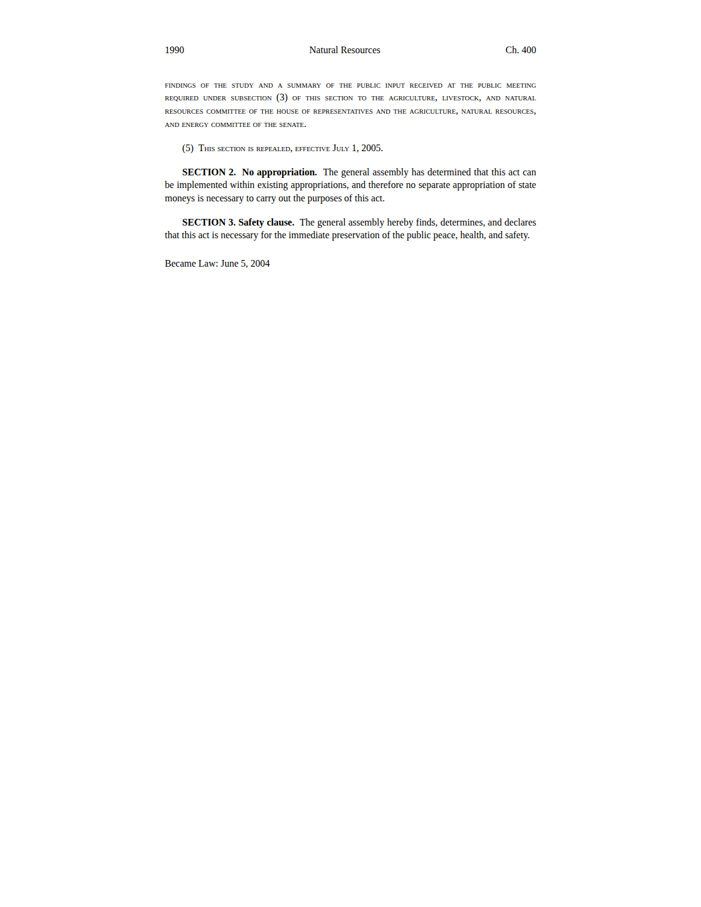1990 Natural Resources Ch. 400
findings of the study and a summary of the public input received at the public meeting required under subsection (3) of this section to the agriculture, livestock, and natural resources committee of the house of representatives and the agriculture, natural resources, and energy committee of the senate.
(5) This section is repealed, effective July 1, 2005.
SECTION 2. No appropriation. The general assembly has determined that this act can be implemented within existing appropriations, and therefore no separate appropriation of state moneys is necessary to carry out the purposes of this act.
SECTION 3. Safety clause. The general assembly hereby finds, determines, and declares that this act is necessary for the immediate preservation of the public peace, health, and safety.
Became Law: June 5, 2004